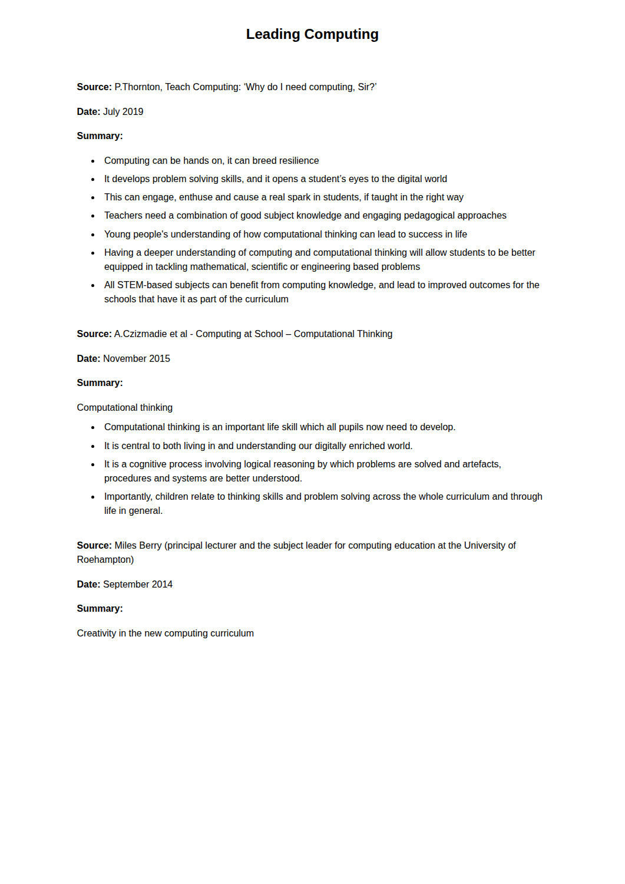Leading Computing
Source: P.Thornton, Teach Computing: ‘Why do I need computing, Sir?’
Date: July 2019
Summary:
Computing can be hands on, it can breed resilience
It develops problem solving skills, and it opens a student’s eyes to the digital world
This can engage, enthuse and cause a real spark in students, if taught in the right way
Teachers need a combination of good subject knowledge and engaging pedagogical approaches
Young people's understanding of how computational thinking can lead to success in life
Having a deeper understanding of computing and computational thinking will allow students to be better equipped in tackling mathematical, scientific or engineering based problems
All STEM-based subjects can benefit from computing knowledge, and lead to improved outcomes for the schools that have it as part of the curriculum
Source: A.Czizmadie et al - Computing at School – Computational Thinking
Date: November 2015
Summary:
Computational thinking
Computational thinking is an important life skill which all pupils now need to develop.
It is central to both living in and understanding our digitally enriched world.
It is a cognitive process involving logical reasoning by which problems are solved and artefacts, procedures and systems are better understood.
Importantly, children relate to thinking skills and problem solving across the whole curriculum and through life in general.
Source: Miles Berry (principal lecturer and the subject leader for computing education at the University of Roehampton)
Date: September 2014
Summary:
Creativity in the new computing curriculum